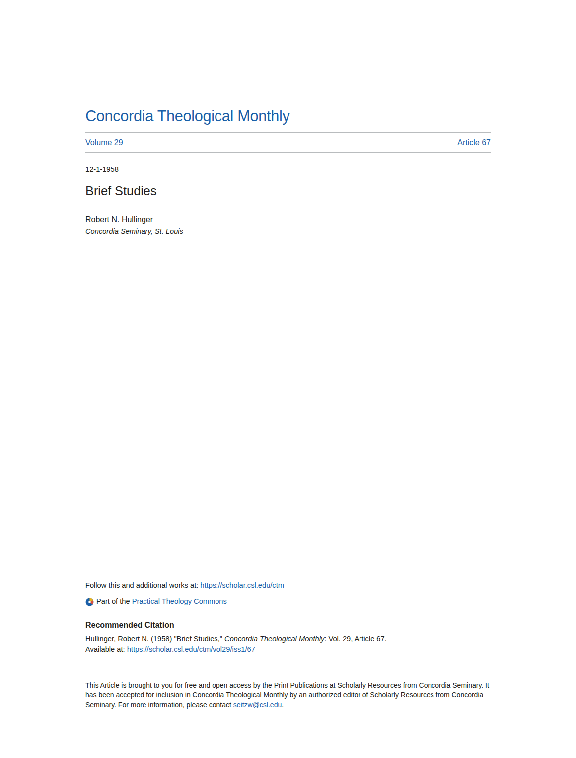Concordia Theological Monthly
Volume 29 Article 67
12-1-1958
Brief Studies
Robert N. Hullinger
Concordia Seminary, St. Louis
Follow this and additional works at: https://scholar.csl.edu/ctm
Part of the Practical Theology Commons
Recommended Citation
Hullinger, Robert N. (1958) "Brief Studies," Concordia Theological Monthly: Vol. 29, Article 67.
Available at: https://scholar.csl.edu/ctm/vol29/iss1/67
This Article is brought to you for free and open access by the Print Publications at Scholarly Resources from Concordia Seminary. It has been accepted for inclusion in Concordia Theological Monthly by an authorized editor of Scholarly Resources from Concordia Seminary. For more information, please contact seitzw@csl.edu.